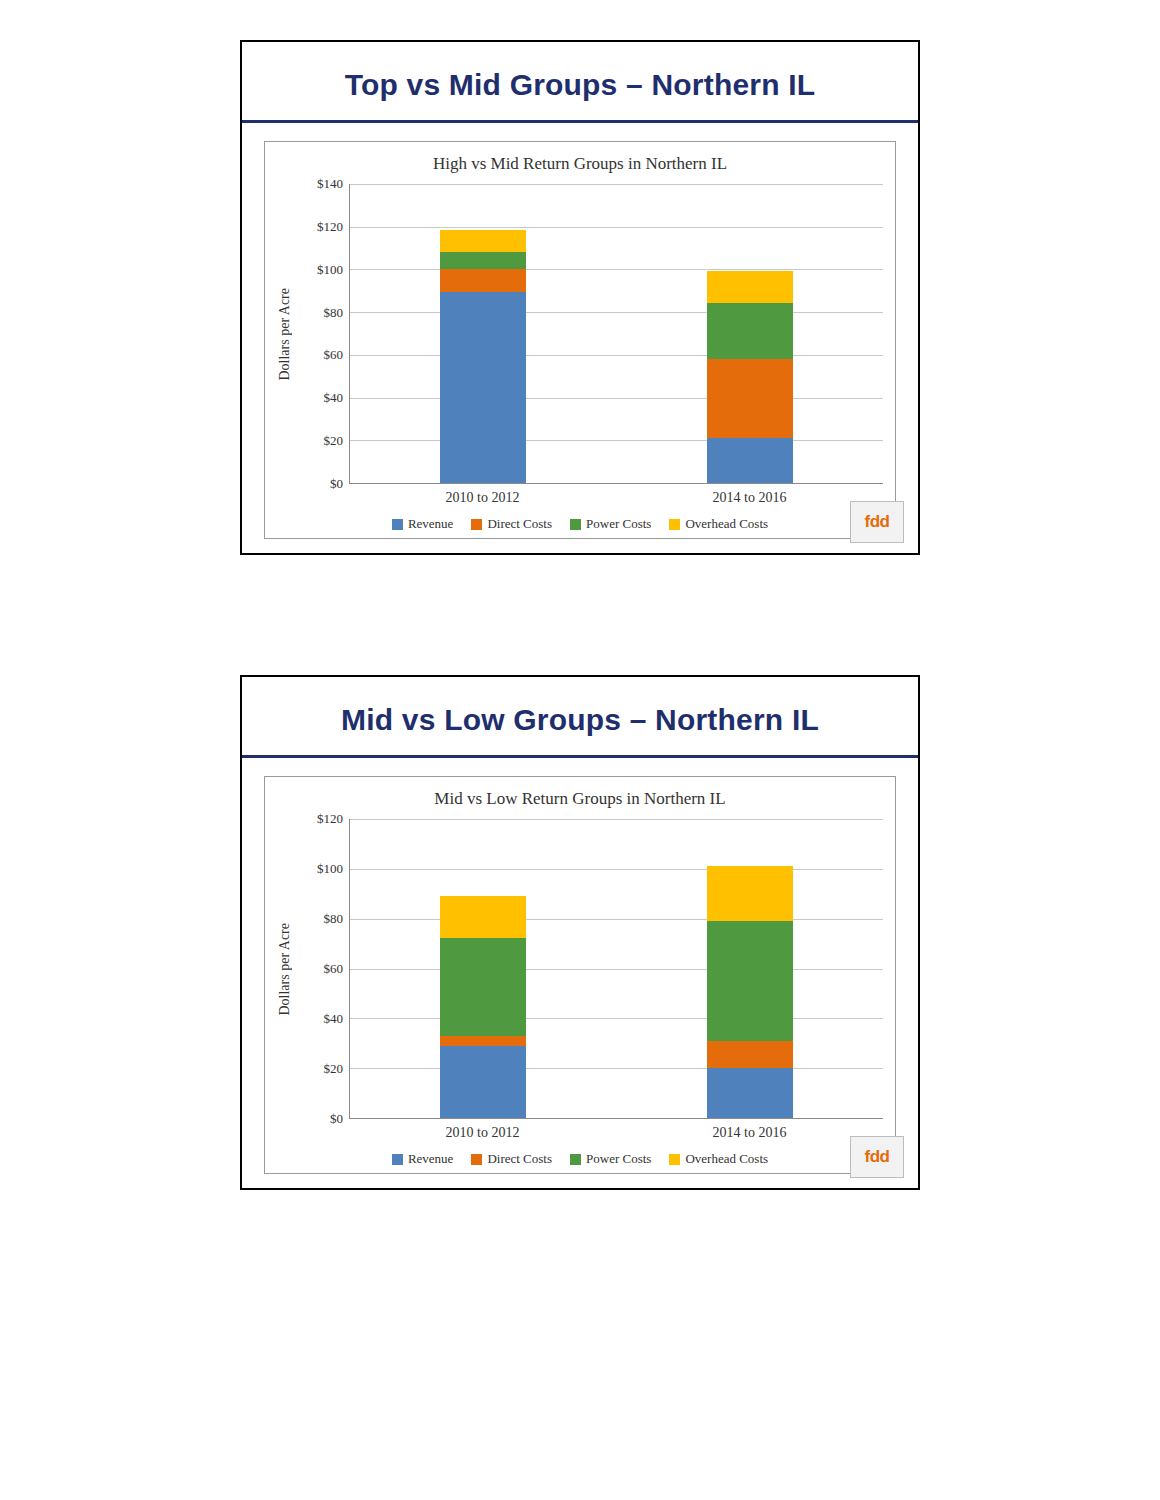Top vs Mid Groups – Northern IL
High vs Mid Return Groups in Northern IL
Dollars per Acre
$140 $120 $100 $80 $60 $40 $20 $0
2010 to 2012 2014 to 2016
Revenue Direct Costs Power Costs Overhead Costs
fdd
Mid vs Low Groups – Northern IL
Mid vs Low Return Groups in Northern IL
Dollars per Acre
$120 $100 $80 $60 $40 $20 $0
2010 to 2012 2014 to 2016
Revenue Direct Costs Power Costs Overhead Costs
fdd